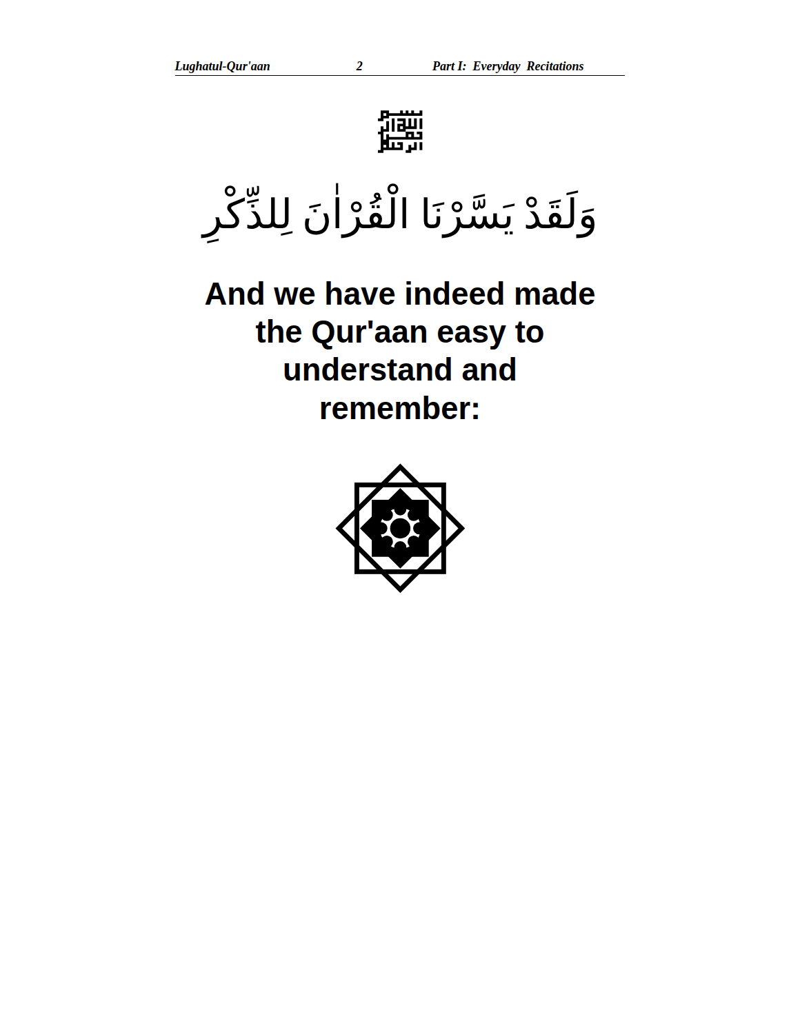Lughatul-Qur'aan 2 Part I: Everyday Recitations
﷽
وَلَقَدْ يَسَّرْنَا الْقُرْاٰنَ لِلذِّكْرِ
And we have indeed made the Qur'aan easy to understand and remember: